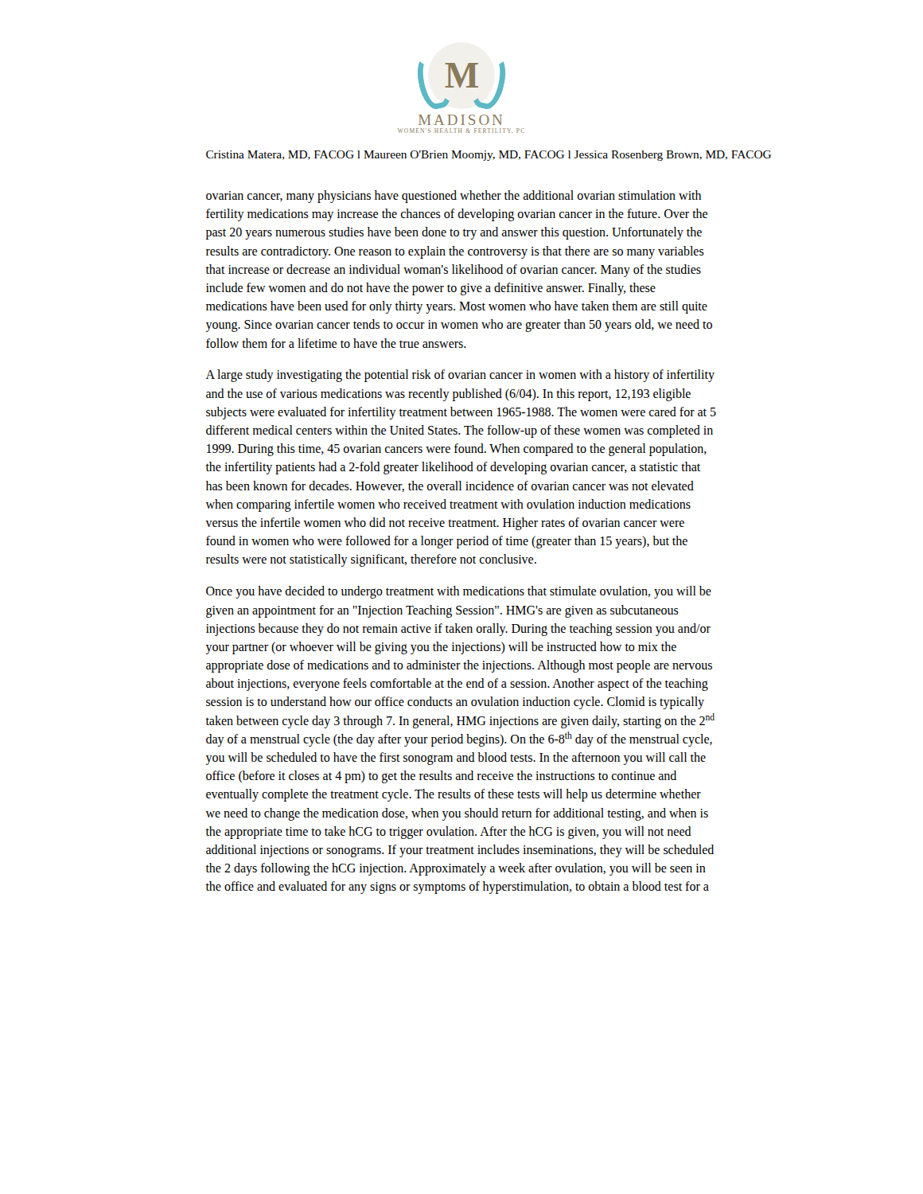M
MADISON
WOMEN'S HEALTH & FERTILITY, PC
Cristina Matera, MD, FACOG l Maureen O'Brien Moomjy, MD, FACOG l Jessica Rosenberg Brown, MD, FACOG
ovarian cancer, many physicians have questioned whether the additional ovarian stimulation with fertility medications may increase the chances of developing ovarian cancer in the future. Over the past 20 years numerous studies have been done to try and answer this question. Unfortunately the results are contradictory. One reason to explain the controversy is that there are so many variables that increase or decrease an individual woman's likelihood of ovarian cancer. Many of the studies include few women and do not have the power to give a definitive answer. Finally, these medications have been used for only thirty years. Most women who have taken them are still quite young. Since ovarian cancer tends to occur in women who are greater than 50 years old, we need to follow them for a lifetime to have the true answers.
A large study investigating the potential risk of ovarian cancer in women with a history of infertility and the use of various medications was recently published (6/04). In this report, 12,193 eligible subjects were evaluated for infertility treatment between 1965-1988. The women were cared for at 5 different medical centers within the United States. The follow-up of these women was completed in 1999. During this time, 45 ovarian cancers were found. When compared to the general population, the infertility patients had a 2-fold greater likelihood of developing ovarian cancer, a statistic that has been known for decades. However, the overall incidence of ovarian cancer was not elevated when comparing infertile women who received treatment with ovulation induction medications versus the infertile women who did not receive treatment. Higher rates of ovarian cancer were found in women who were followed for a longer period of time (greater than 15 years), but the results were not statistically significant, therefore not conclusive.
Once you have decided to undergo treatment with medications that stimulate ovulation, you will be given an appointment for an "Injection Teaching Session". HMG's are given as subcutaneous injections because they do not remain active if taken orally. During the teaching session you and/or your partner (or whoever will be giving you the injections) will be instructed how to mix the appropriate dose of medications and to administer the injections. Although most people are nervous about injections, everyone feels comfortable at the end of a session. Another aspect of the teaching session is to understand how our office conducts an ovulation induction cycle. Clomid is typically taken between cycle day 3 through 7. In general, HMG injections are given daily, starting on the 2nd day of a menstrual cycle (the day after your period begins). On the 6-8th day of the menstrual cycle, you will be scheduled to have the first sonogram and blood tests. In the afternoon you will call the office (before it closes at 4 pm) to get the results and receive the instructions to continue and eventually complete the treatment cycle. The results of these tests will help us determine whether we need to change the medication dose, when you should return for additional testing, and when is the appropriate time to take hCG to trigger ovulation. After the hCG is given, you will not need additional injections or sonograms. If your treatment includes inseminations, they will be scheduled the 2 days following the hCG injection. Approximately a week after ovulation, you will be seen in the office and evaluated for any signs or symptoms of hyperstimulation, to obtain a blood test for a